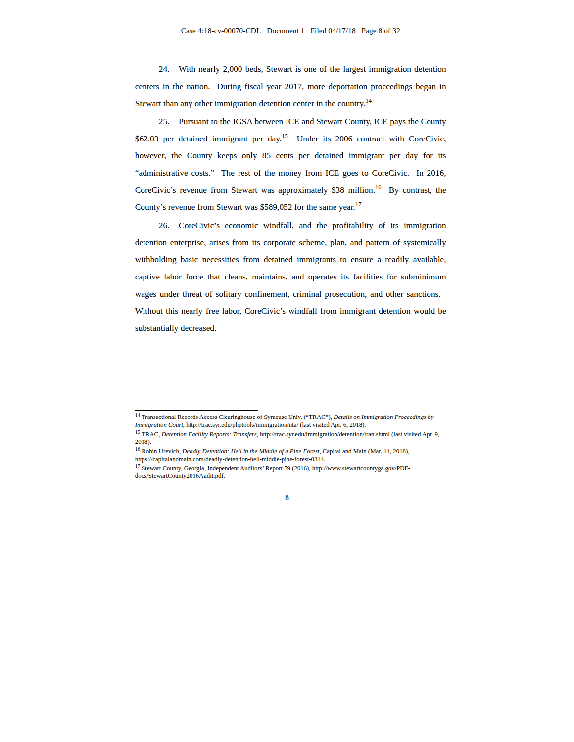Case 4:18-cv-00070-CDL Document 1 Filed 04/17/18 Page 8 of 32
24. With nearly 2,000 beds, Stewart is one of the largest immigration detention centers in the nation. During fiscal year 2017, more deportation proceedings began in Stewart than any other immigration detention center in the country.14
25. Pursuant to the IGSA between ICE and Stewart County, ICE pays the County $62.03 per detained immigrant per day.15 Under its 2006 contract with CoreCivic, however, the County keeps only 85 cents per detained immigrant per day for its “administrative costs.” The rest of the money from ICE goes to CoreCivic. In 2016, CoreCivic’s revenue from Stewart was approximately $38 million.16 By contrast, the County’s revenue from Stewart was $589,052 for the same year.17
26. CoreCivic’s economic windfall, and the profitability of its immigration detention enterprise, arises from its corporate scheme, plan, and pattern of systemically withholding basic necessities from detained immigrants to ensure a readily available, captive labor force that cleans, maintains, and operates its facilities for subminimum wages under threat of solitary confinement, criminal prosecution, and other sanctions. Without this nearly free labor, CoreCivic’s windfall from immigrant detention would be substantially decreased.
14 Transactional Records Access Clearinghouse of Syracuse Univ. (“TRAC”), Details on Immigration Proceedings by Immigration Court, http://trac.syr.edu/phptools/immigration/nta/ (last visited Apr. 6, 2018).
15 TRAC, Detention Facility Reports: Transfers, http://trac.syr.edu/immigration/detention/tran.shtml (last visited Apr. 9, 2018).
16 Robin Urevich, Deadly Detention: Hell in the Middle of a Pine Forest, Capital and Main (Mar. 14, 2018), https://capitalandmain.com/deadly-detention-hell-middle-pine-forest-0314.
17 Stewart County, Georgia, Independent Auditors’ Report 59 (2016), http://www.stewartcountyga.gov/PDF-docs/StewartCounty2016Audit.pdf.
8